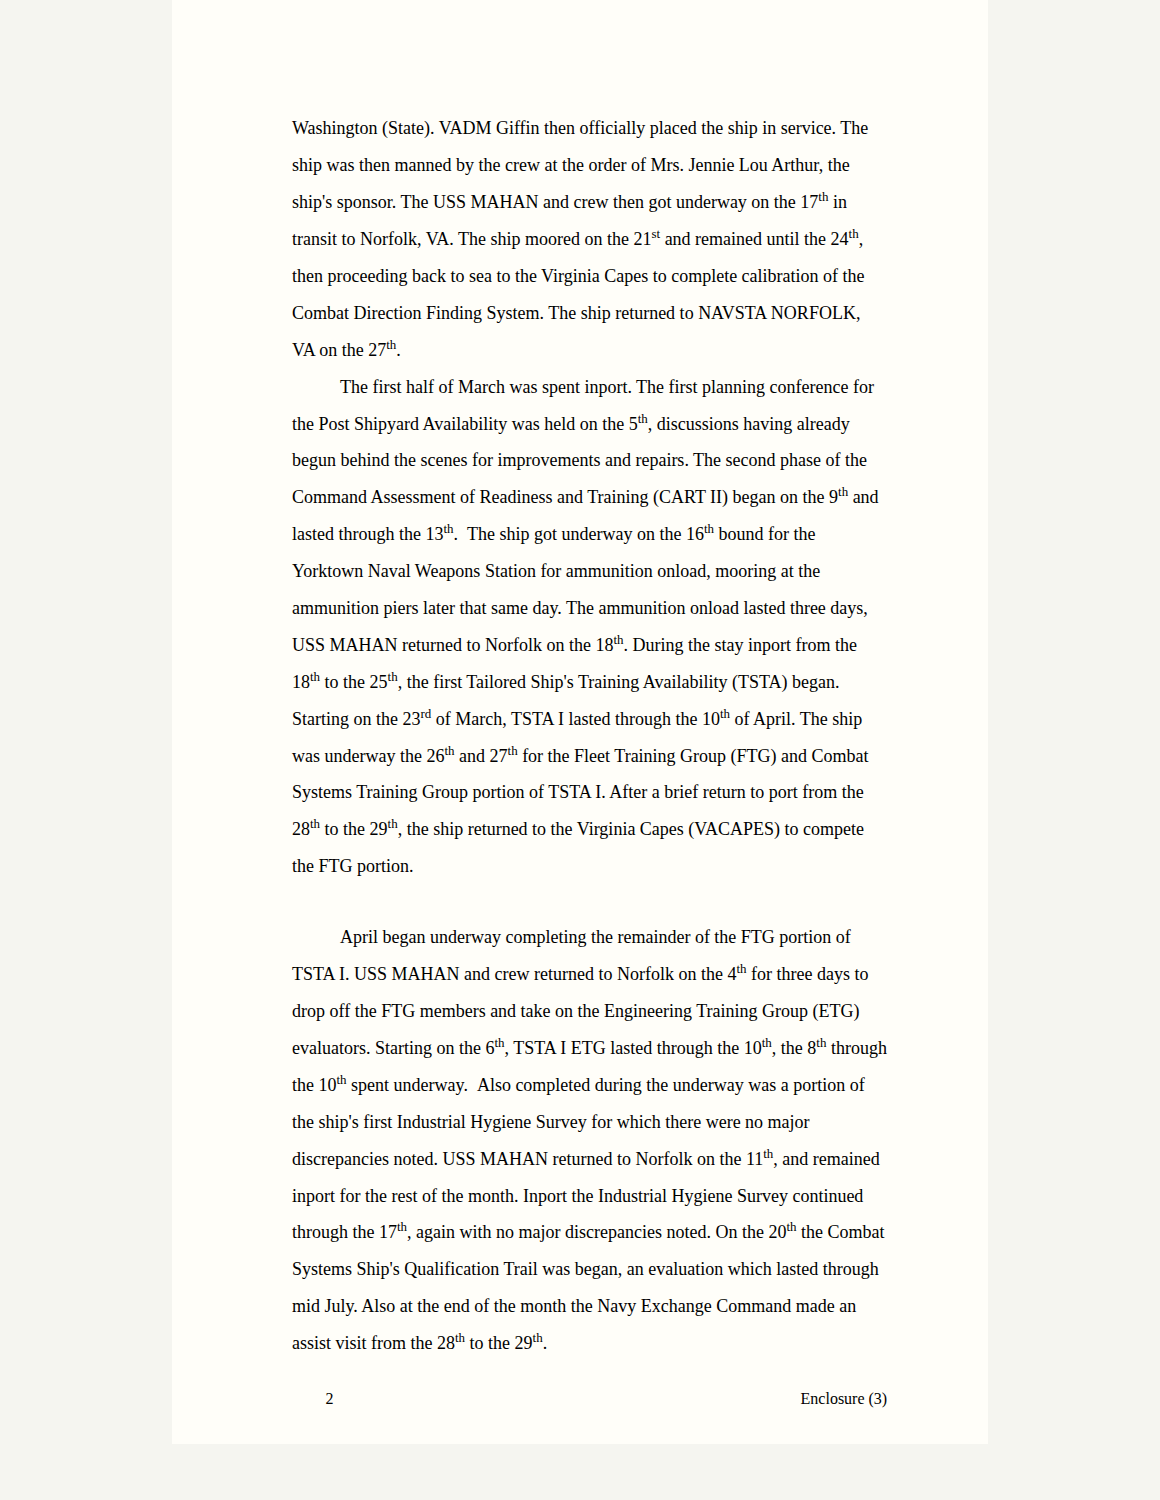Washington (State). VADM Giffin then officially placed the ship in service. The ship was then manned by the crew at the order of Mrs. Jennie Lou Arthur, the ship's sponsor. The USS MAHAN and crew then got underway on the 17th in transit to Norfolk, VA. The ship moored on the 21st and remained until the 24th, then proceeding back to sea to the Virginia Capes to complete calibration of the Combat Direction Finding System. The ship returned to NAVSTA NORFOLK, VA on the 27th.
The first half of March was spent inport. The first planning conference for the Post Shipyard Availability was held on the 5th, discussions having already begun behind the scenes for improvements and repairs. The second phase of the Command Assessment of Readiness and Training (CART II) began on the 9th and lasted through the 13th. The ship got underway on the 16th bound for the Yorktown Naval Weapons Station for ammunition onload, mooring at the ammunition piers later that same day. The ammunition onload lasted three days, USS MAHAN returned to Norfolk on the 18th. During the stay inport from the 18th to the 25th, the first Tailored Ship's Training Availability (TSTA) began. Starting on the 23rd of March, TSTA I lasted through the 10th of April. The ship was underway the 26th and 27th for the Fleet Training Group (FTG) and Combat Systems Training Group portion of TSTA I. After a brief return to port from the 28th to the 29th, the ship returned to the Virginia Capes (VACAPES) to compete the FTG portion.
April began underway completing the remainder of the FTG portion of TSTA I. USS MAHAN and crew returned to Norfolk on the 4th for three days to drop off the FTG members and take on the Engineering Training Group (ETG) evaluators. Starting on the 6th, TSTA I ETG lasted through the 10th, the 8th through the 10th spent underway. Also completed during the underway was a portion of the ship's first Industrial Hygiene Survey for which there were no major discrepancies noted. USS MAHAN returned to Norfolk on the 11th, and remained inport for the rest of the month. Inport the Industrial Hygiene Survey continued through the 17th, again with no major discrepancies noted. On the 20th the Combat Systems Ship's Qualification Trail was began, an evaluation which lasted through mid July. Also at the end of the month the Navy Exchange Command made an assist visit from the 28th to the 29th.
2 Enclosure (3)